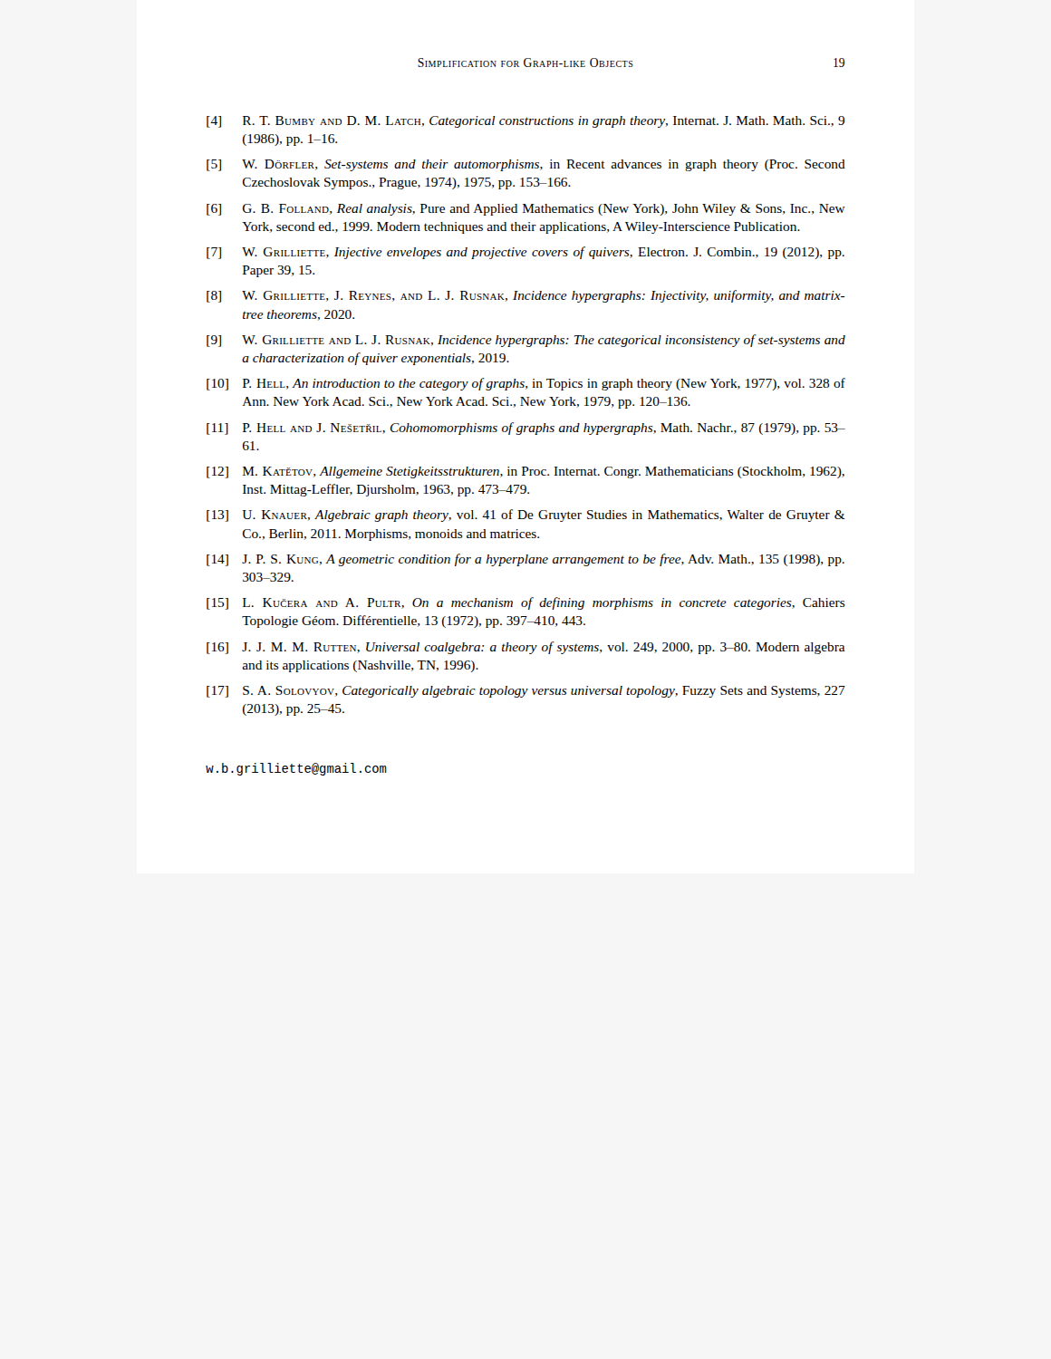Simplification for Graph-like Objects 19
[4] R. T. Bumby and D. M. Latch, Categorical constructions in graph theory, Internat. J. Math. Math. Sci., 9 (1986), pp. 1–16.
[5] W. Dörfler, Set-systems and their automorphisms, in Recent advances in graph theory (Proc. Second Czechoslovak Sympos., Prague, 1974), 1975, pp. 153–166.
[6] G. B. Folland, Real analysis, Pure and Applied Mathematics (New York), John Wiley & Sons, Inc., New York, second ed., 1999. Modern techniques and their applications, A Wiley-Interscience Publication.
[7] W. Grilliette, Injective envelopes and projective covers of quivers, Electron. J. Combin., 19 (2012), pp. Paper 39, 15.
[8] W. Grilliette, J. Reynes, and L. J. Rusnak, Incidence hypergraphs: Injectivity, uniformity, and matrix-tree theorems, 2020.
[9] W. Grilliette and L. J. Rusnak, Incidence hypergraphs: The categorical inconsistency of set-systems and a characterization of quiver exponentials, 2019.
[10] P. Hell, An introduction to the category of graphs, in Topics in graph theory (New York, 1977), vol. 328 of Ann. New York Acad. Sci., New York Acad. Sci., New York, 1979, pp. 120–136.
[11] P. Hell and J. Nešetřil, Cohomomorphisms of graphs and hypergraphs, Math. Nachr., 87 (1979), pp. 53–61.
[12] M. Katětov, Allgemeine Stetigkeitsstrukturen, in Proc. Internat. Congr. Mathematicians (Stockholm, 1962), Inst. Mittag-Leffler, Djursholm, 1963, pp. 473–479.
[13] U. Knauer, Algebraic graph theory, vol. 41 of De Gruyter Studies in Mathematics, Walter de Gruyter & Co., Berlin, 2011. Morphisms, monoids and matrices.
[14] J. P. S. Kung, A geometric condition for a hyperplane arrangement to be free, Adv. Math., 135 (1998), pp. 303–329.
[15] L. Kučera and A. Pultr, On a mechanism of defining morphisms in concrete categories, Cahiers Topologie Géom. Différentielle, 13 (1972), pp. 397–410, 443.
[16] J. J. M. M. Rutten, Universal coalgebra: a theory of systems, vol. 249, 2000, pp. 3–80. Modern algebra and its applications (Nashville, TN, 1996).
[17] S. A. Solovyov, Categorically algebraic topology versus universal topology, Fuzzy Sets and Systems, 227 (2013), pp. 25–45.
w.b.grilliette@gmail.com